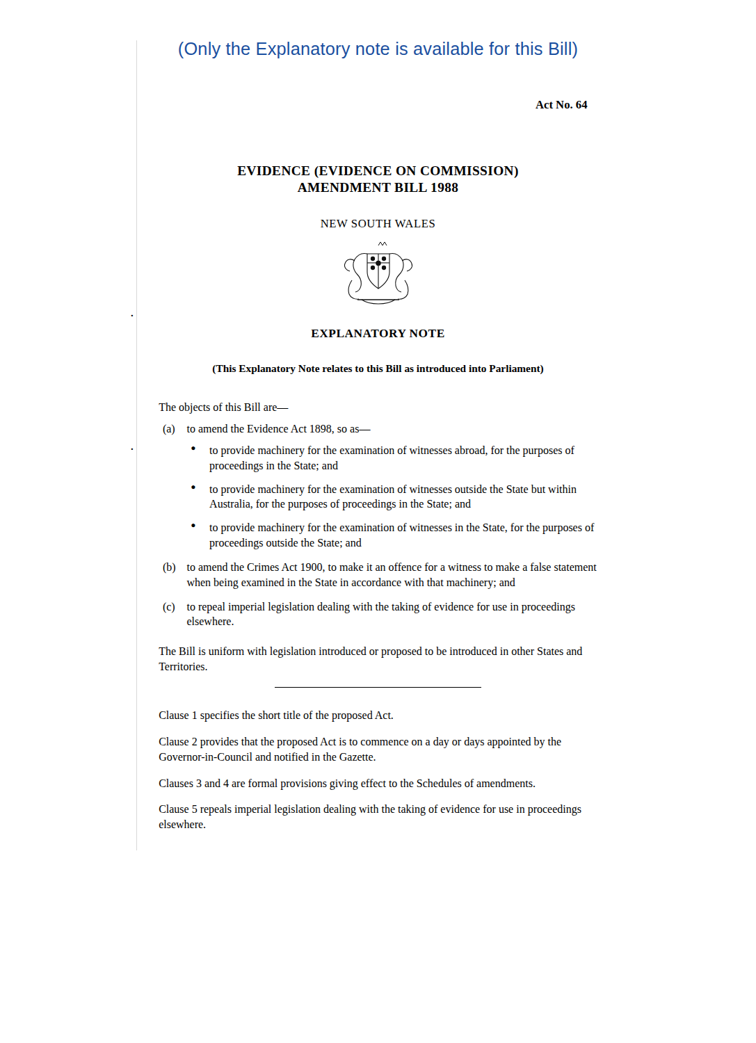(Only the Explanatory note is available for this Bill)
Act No. 64
EVIDENCE (EVIDENCE ON COMMISSION)
AMENDMENT BILL 1988
NEW SOUTH WALES
EXPLANATORY NOTE
(This Explanatory Note relates to this Bill as introduced into Parliament)
The objects of this Bill are—
(a) to amend the Evidence Act 1898, so as—
to provide machinery for the examination of witnesses abroad, for the purposes of proceedings in the State; and
to provide machinery for the examination of witnesses outside the State but within Australia, for the purposes of proceedings in the State; and
to provide machinery for the examination of witnesses in the State, for the purposes of proceedings outside the State; and
(b) to amend the Crimes Act 1900, to make it an offence for a witness to make a false statement when being examined in the State in accordance with that machinery; and
(c) to repeal imperial legislation dealing with the taking of evidence for use in proceedings elsewhere.
The Bill is uniform with legislation introduced or proposed to be introduced in other States and Territories.
Clause 1 specifies the short title of the proposed Act.
Clause 2 provides that the proposed Act is to commence on a day or days appointed by the Governor-in-Council and notified in the Gazette.
Clauses 3 and 4 are formal provisions giving effect to the Schedules of amendments.
Clause 5 repeals imperial legislation dealing with the taking of evidence for use in proceedings elsewhere.